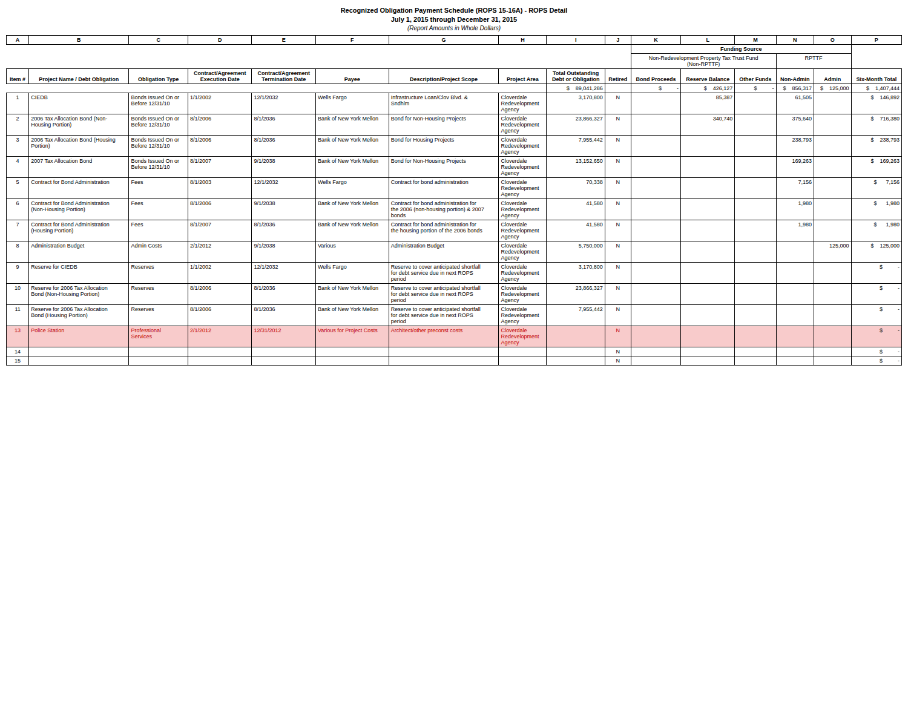Recognized Obligation Payment Schedule (ROPS 15-16A) - ROPS Detail
July 1, 2015 through December 31, 2015
(Report Amounts in Whole Dollars)
| A | B | C | D | E | F | G | H | I | J | K | L | M | N | O | P |
| | | Funding Source | |
| | | Non-Redevelopment Property Tax Trust Fund (Non-RPTTF) | RPTTF | |
| Item # | Project Name / Debt Obligation | Obligation Type | Contract/Agreement Execution Date | Contract/Agreement Termination Date | Payee | Description/Project Scope | Project Area | Total Outstanding Debt or Obligation | Retired | Bond Proceeds | Reserve Balance | Other Funds | Non-Admin | Admin | Six-Month Total |
| | | | | | | | | $ 89,041,286 | | $ - | $ 426,127 | $ - | $ 856,317 | $ 125,000 | $ 1,407,444 |
| 1 | CIEDB | Bonds Issued On or Before 12/31/10 | 1/1/2002 | 12/1/2032 | Wells Fargo | Infrastructure Loan/Clov Blvd. & Sndhlm | Cloverdale Redevelopment Agency | 3,170,800 | N | | 85,387 | | 61,505 | | $ 146,892 |
| 2 | 2006 Tax Allocation Bond (Non- Housing Portion) | Bonds Issued On or Before 12/31/10 | 8/1/2006 | 8/1/2036 | Bank of New York Mellon | Bond for Non-Housing Projects | Cloverdale Redevelopment Agency | 23,866,327 | N | | 340,740 | | 375,640 | | $ 716,380 |
| 3 | 2006 Tax Allocation Bond (Housing Portion) | Bonds Issued On or Before 12/31/10 | 8/1/2006 | 8/1/2036 | Bank of New York Mellon | Bond for Housing Projects | Cloverdale Redevelopment Agency | 7,955,442 | N | | | | 238,793 | | $ 238,793 |
| 4 | 2007 Tax Allocation Bond | Bonds Issued On or Before 12/31/10 | 8/1/2007 | 9/1/2038 | Bank of New York Mellon | Bond for Non-Housing Projects | Cloverdale Redevelopment Agency | 13,152,650 | N | | | | 169,263 | | $ 169,263 |
| 5 | Contract for Bond Administration | Fees | 8/1/2003 | 12/1/2032 | Wells Fargo | Contract for bond administration | Cloverdale Redevelopment Agency | 70,338 | N | | | | 7,156 | | $ 7,156 |
| 6 | Contract for Bond Administration (Non-Housing Portion) | Fees | 8/1/2006 | 9/1/2038 | Bank of New York Mellon | Contract for bond administration for the 2006 (non-housing portion) & 2007 bonds | Cloverdale Redevelopment Agency | 41,580 | N | | | | 1,980 | | $ 1,980 |
| 7 | Contract for Bond Administration (Housing Portion) | Fees | 8/1/2007 | 8/1/2036 | Bank of New York Mellon | Contract for bond administration for the housing portion of the 2006 bonds | Cloverdale Redevelopment Agency | 41,580 | N | | | | 1,980 | | $ 1,980 |
| 8 | Administration Budget | Admin Costs | 2/1/2012 | 9/1/2038 | Various | Administration Budget | Cloverdale Redevelopment Agency | 5,750,000 | N | | | | | 125,000 | $ 125,000 |
| 9 | Reserve for CIEDB | Reserves | 1/1/2002 | 12/1/2032 | Wells Fargo | Reserve to cover anticipated shortfall for debt service due in next ROPS period | Cloverdale Redevelopment Agency | 3,170,800 | N | | | | | | $ - |
| 10 | Reserve for 2006 Tax Allocation Bond (Non-Housing Portion) | Reserves | 8/1/2006 | 8/1/2036 | Bank of New York Mellon | Reserve to cover anticipated shortfall for debt service due in next ROPS period | Cloverdale Redevelopment Agency | 23,866,327 | N | | | | | | $ - |
| 11 | Reserve for 2006 Tax Allocation Bond (Housing Portion) | Reserves | 8/1/2006 | 8/1/2036 | Bank of New York Mellon | Reserve to cover anticipated shortfall for debt service due in next ROPS period | Cloverdale Redevelopment Agency | 7,955,442 | N | | | | | | $ - |
| 13 | Police Station | Professional Services | 2/1/2012 | 12/31/2012 | Various for Project Costs | Architect/other preconst costs | Cloverdale Redevelopment Agency | | N | | | | | | $ - |
| 14 | | | | | | | | | N | | | | | | $ - |
| 15 | | | | | | | | | N | | | | | | $ - |